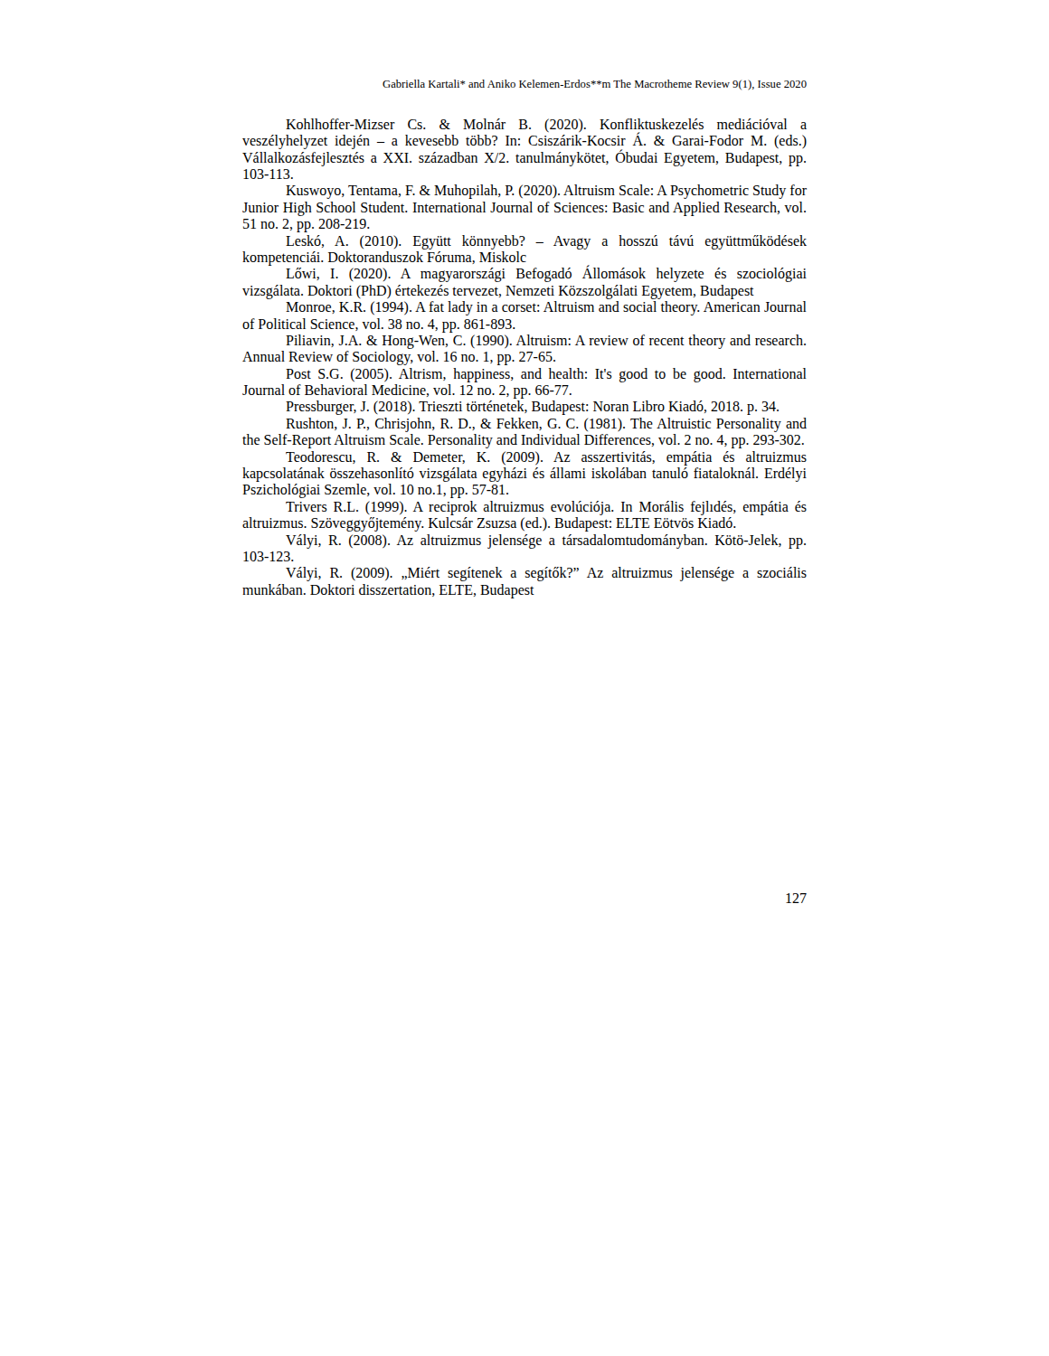Gabriella Kartali* and Aniko Kelemen-Erdos**m The Macrotheme Review 9(1), Issue 2020
Kohlhoffer-Mizser Cs. & Molnár B. (2020). Konfliktuskezelés mediációval a veszélyhelyzet idején – a kevesebb több? In: Csiszárik-Kocsir Á. & Garai-Fodor M. (eds.) Vállalkozásfejlesztés a XXI. században X/2. tanulmánykötet, Óbudai Egyetem, Budapest, pp. 103-113.
Kuswoyo, Tentama, F. & Muhopilah, P. (2020). Altruism Scale: A Psychometric Study for Junior High School Student. International Journal of Sciences: Basic and Applied Research, vol. 51 no. 2, pp. 208-219.
Leskó, A. (2010). Együtt könnyebb? – Avagy a hosszú távú együttműködések kompetenciái. Doktoranduszok Fóruma, Miskolc
Lőwi, I. (2020). A magyarországi Befogadó Állomások helyzete és szociológiai vizsgálata. Doktori (PhD) értekezés tervezet, Nemzeti Közszolgálati Egyetem, Budapest
Monroe, K.R. (1994). A fat lady in a corset: Altruism and social theory. American Journal of Political Science, vol. 38 no. 4, pp. 861-893.
Piliavin, J.A. & Hong-Wen, C. (1990). Altruism: A review of recent theory and research. Annual Review of Sociology, vol. 16 no. 1, pp. 27-65.
Post S.G. (2005). Altrism, happiness, and health: It's good to be good. International Journal of Behavioral Medicine, vol. 12 no. 2, pp. 66-77.
Pressburger, J. (2018). Trieszti történetek, Budapest: Noran Libro Kiadó, 2018. p. 34.
Rushton, J. P., Chrisjohn, R. D., & Fekken, G. C. (1981). The Altruistic Personality and the Self-Report Altruism Scale. Personality and Individual Differences, vol. 2 no. 4, pp. 293-302.
Teodorescu, R. & Demeter, K. (2009). Az asszertivitás, empátia és altruizmus kapcsolatának összehasonlító vizsgálata egyházi és állami iskolában tanuló fiataloknál. Erdélyi Pszichológiai Szemle, vol. 10 no.1, pp. 57-81.
Trivers R.L. (1999). A reciprok altruizmus evolúciója. In Morális fejlıdés, empátia és altruizmus. Szöveggyőjtemény. Kulcsár Zsuzsa (ed.). Budapest: ELTE Eötvös Kiadó.
Vályi, R. (2008). Az altruizmus jelensége a társadalomtudományban. Kötö-Jelek, pp. 103-123.
Vályi, R. (2009). „Miért segítenek a segítők?” Az altruizmus jelensége a szociális munkában. Doktori disszertation, ELTE, Budapest
127